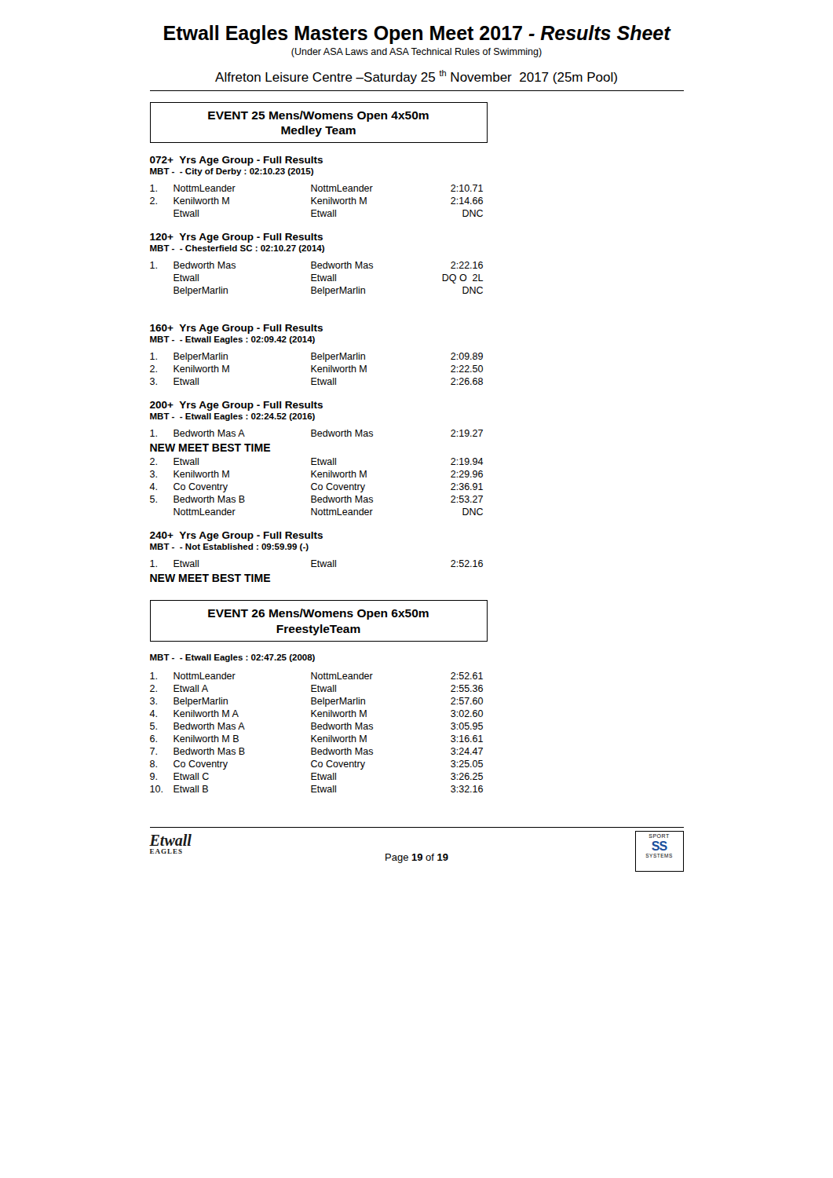Etwall Eagles Masters Open Meet 2017 - Results Sheet
(Under ASA Laws and ASA Technical Rules of Swimming)
Alfreton Leisure Centre –Saturday 25 th November 2017 (25m Pool)
EVENT 25 Mens/Womens Open 4x50m
Medley Team
072+ Yrs Age Group - Full Results
MBT - - City of Derby : 02:10.23 (2015)
| 1. | NottmLeander | NottmLeander | 2:10.71 |
| 2. | Kenilworth M | Kenilworth M | 2:14.66 |
| | Etwall | Etwall | DNC |
120+ Yrs Age Group - Full Results
MBT - - Chesterfield SC : 02:10.27 (2014)
| 1. | Bedworth Mas | Bedworth Mas | 2:22.16 |
| | Etwall | Etwall | DQ O 2L |
| | BelperMarlin | BelperMarlin | DNC |
160+ Yrs Age Group - Full Results
MBT - - Etwall Eagles : 02:09.42 (2014)
| 1. | BelperMarlin | BelperMarlin | 2:09.89 |
| 2. | Kenilworth M | Kenilworth M | 2:22.50 |
| 3. | Etwall | Etwall | 2:26.68 |
200+ Yrs Age Group - Full Results
MBT - - Etwall Eagles : 02:24.52 (2016)
| 1. | Bedworth Mas A | Bedworth Mas | 2:19.27 |
NEW MEET BEST TIME
| 2. | Etwall | Etwall | 2:19.94 |
| 3. | Kenilworth M | Kenilworth M | 2:29.96 |
| 4. | Co Coventry | Co Coventry | 2:36.91 |
| 5. | Bedworth Mas B | Bedworth Mas | 2:53.27 |
| | NottmLeander | NottmLeander | DNC |
240+ Yrs Age Group - Full Results
MBT - - Not Established : 09:59.99 (-)
| 1. | Etwall | Etwall | 2:52.16 |
NEW MEET BEST TIME
EVENT 26 Mens/Womens Open 6x50m
FreestyleTeam
MBT - - Etwall Eagles : 02:47.25 (2008)
| 1. | NottmLeander | NottmLeander | 2:52.61 |
| 2. | Etwall A | Etwall | 2:55.36 |
| 3. | BelperMarlin | BelperMarlin | 2:57.60 |
| 4. | Kenilworth M A | Kenilworth M | 3:02.60 |
| 5. | Bedworth Mas A | Bedworth Mas | 3:05.95 |
| 6. | Kenilworth M B | Kenilworth M | 3:16.61 |
| 7. | Bedworth Mas B | Bedworth Mas | 3:24.47 |
| 8. | Co Coventry | Co Coventry | 3:25.05 |
| 9. | Etwall C | Etwall | 3:26.25 |
| 10. | Etwall B | Etwall | 3:32.16 |
EtwallEAGLES
Page 19 of 19
SPORT
SS
SYSTEMS